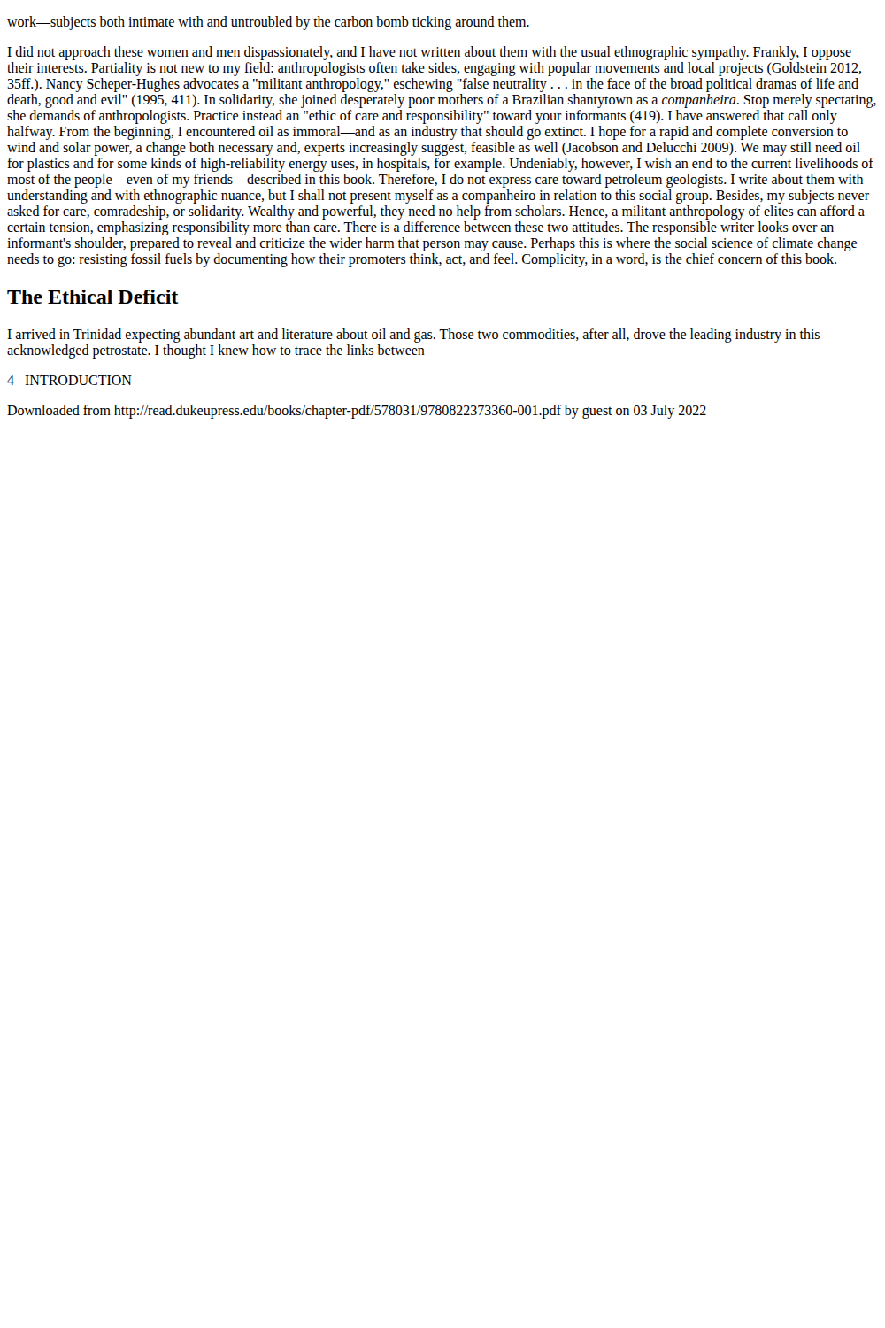work—subjects both intimate with and untroubled by the carbon bomb ticking around them.
I did not approach these women and men dispassionately, and I have not written about them with the usual ethnographic sympathy. Frankly, I oppose their interests. Partiality is not new to my field: anthropologists often take sides, engaging with popular movements and local projects (Goldstein 2012, 35ff.). Nancy Scheper-Hughes advocates a "militant anthropology," eschewing "false neutrality . . . in the face of the broad political dramas of life and death, good and evil" (1995, 411). In solidarity, she joined desperately poor mothers of a Brazilian shantytown as a companheira. Stop merely spectating, she demands of anthropologists. Practice instead an "ethic of care and responsibility" toward your informants (419). I have answered that call only halfway. From the beginning, I encountered oil as immoral—and as an industry that should go extinct. I hope for a rapid and complete conversion to wind and solar power, a change both necessary and, experts increasingly suggest, feasible as well (Jacobson and Delucchi 2009). We may still need oil for plastics and for some kinds of high-reliability energy uses, in hospitals, for example. Undeniably, however, I wish an end to the current livelihoods of most of the people—even of my friends—described in this book. Therefore, I do not express care toward petroleum geologists. I write about them with understanding and with ethnographic nuance, but I shall not present myself as a companheiro in relation to this social group. Besides, my subjects never asked for care, comradeship, or solidarity. Wealthy and powerful, they need no help from scholars. Hence, a militant anthropology of elites can afford a certain tension, emphasizing responsibility more than care. There is a difference between these two attitudes. The responsible writer looks over an informant's shoulder, prepared to reveal and criticize the wider harm that person may cause. Perhaps this is where the social science of climate change needs to go: resisting fossil fuels by documenting how their promoters think, act, and feel. Complicity, in a word, is the chief concern of this book.
The Ethical Deficit
I arrived in Trinidad expecting abundant art and literature about oil and gas. Those two commodities, after all, drove the leading industry in this acknowledged petrostate. I thought I knew how to trace the links between
4 INTRODUCTION
Downloaded from http://read.dukeupress.edu/books/chapter-pdf/578031/9780822373360-001.pdf by guest on 03 July 2022